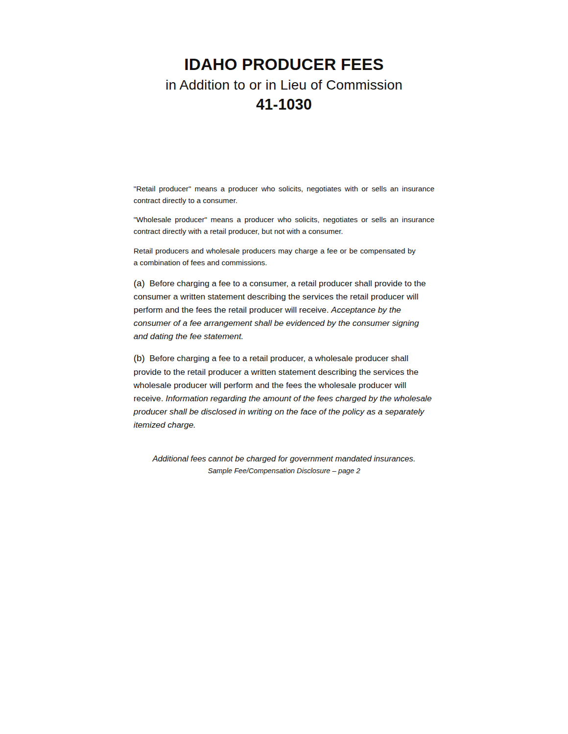IDAHO PRODUCER FEES in Addition to or in Lieu of Commission 41-1030
"Retail producer" means a producer who solicits, negotiates with or sells an insurance contract directly to a consumer.
"Wholesale producer" means a producer who solicits, negotiates or sells an insurance contract directly with a retail producer, but not with a consumer.
Retail producers and wholesale producers may charge a fee or be compensated by a combination of fees and commissions.
(a) Before charging a fee to a consumer, a retail producer shall provide to the consumer a written statement describing the services the retail producer will perform and the fees the retail producer will receive. Acceptance by the consumer of a fee arrangement shall be evidenced by the consumer signing and dating the fee statement.
(b) Before charging a fee to a retail producer, a wholesale producer shall provide to the retail producer a written statement describing the services the wholesale producer will perform and the fees the wholesale producer will receive. Information regarding the amount of the fees charged by the wholesale producer shall be disclosed in writing on the face of the policy as a separately itemized charge.
Additional fees cannot be charged for government mandated insurances.
Sample Fee/Compensation Disclosure – page 2